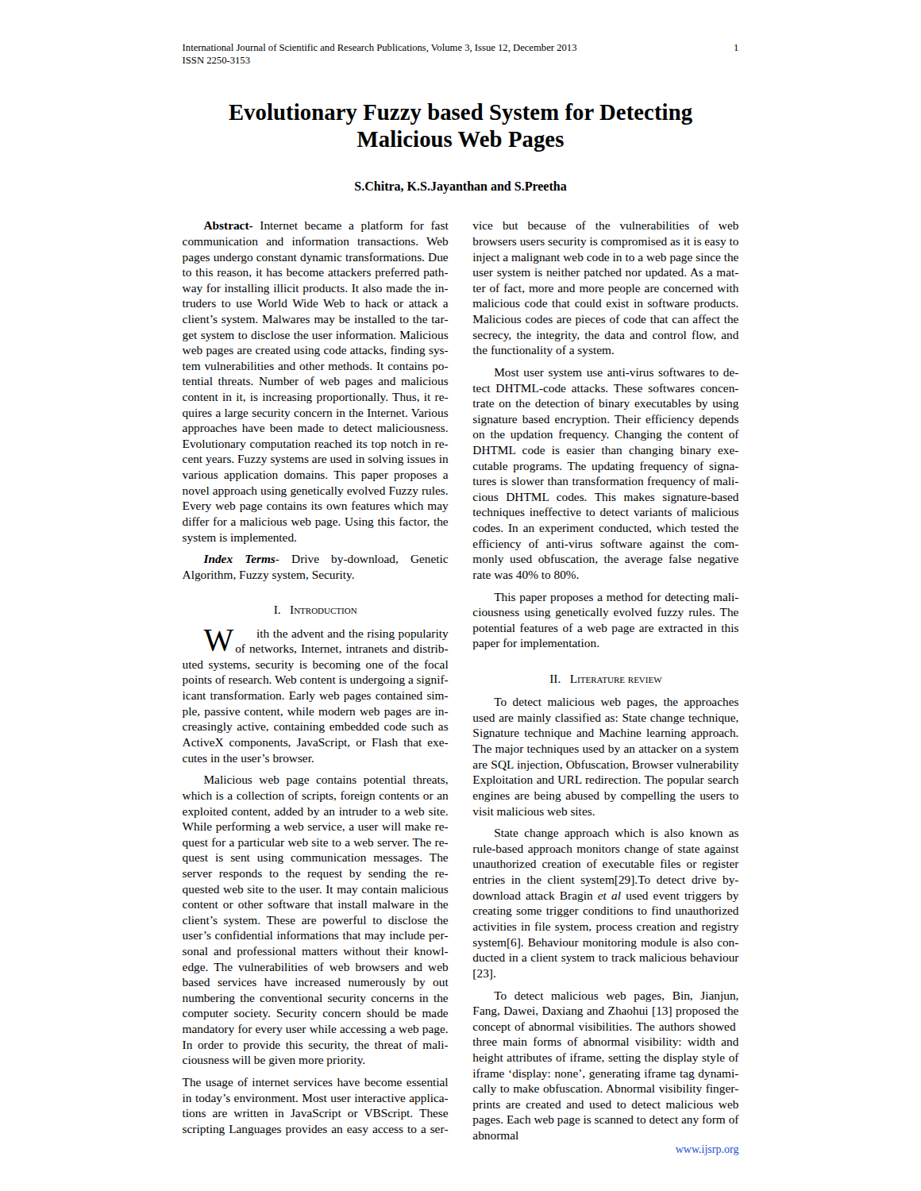International Journal of Scientific and Research Publications, Volume 3, Issue 12, December 2013
ISSN 2250-3153 1
Evolutionary Fuzzy based System for Detecting
Malicious Web Pages
S.Chitra, K.S.Jayanthan and S.Preetha
Abstract- Internet became a platform for fast communication and information transactions. Web pages undergo constant dynamic transformations. Due to this reason, it has become attackers preferred pathway for installing illicit products. It also made the intruders to use World Wide Web to hack or attack a client’s system. Malwares may be installed to the target system to disclose the user information. Malicious web pages are created using code attacks, finding system vulnerabilities and other methods. It contains potential threats. Number of web pages and malicious content in it, is increasing proportionally. Thus, it requires a large security concern in the Internet. Various approaches have been made to detect maliciousness. Evolutionary computation reached its top notch in recent years. Fuzzy systems are used in solving issues in various application domains. This paper proposes a novel approach using genetically evolved Fuzzy rules. Every web page contains its own features which may differ for a malicious web page. Using this factor, the system is implemented.
Index Terms- Drive by-download, Genetic Algorithm, Fuzzy system, Security.
I. Introduction
With the advent and the rising popularity of networks, Internet, intranets and distributed systems, security is becoming one of the focal points of research. Web content is undergoing a significant transformation. Early web pages contained simple, passive content, while modern web pages are increasingly active, containing embedded code such as ActiveX components, JavaScript, or Flash that executes in the user’s browser.
Malicious web page contains potential threats, which is a collection of scripts, foreign contents or an exploited content, added by an intruder to a web site. While performing a web service, a user will make request for a particular web site to a web server. The request is sent using communication messages. The server responds to the request by sending the requested web site to the user. It may contain malicious content or other software that install malware in the client’s system. These are powerful to disclose the user’s confidential informations that may include personal and professional matters without their knowledge. The vulnerabilities of web browsers and web based services have increased numerously by out numbering the conventional security concerns in the computer society. Security concern should be made mandatory for every user while accessing a web page. In order to provide this security, the threat of maliciousness will be given more priority.
The usage of internet services have become essential in today’s environment. Most user interactive applications are written in JavaScript or VBScript. These scripting Languages provides an easy access to a service but because of the vulnerabilities of web browsers users security is compromised as it is easy to inject a malignant web code in to a web page since the user system is neither patched nor updated. As a matter of fact, more and more people are concerned with malicious code that could exist in software products. Malicious codes are pieces of code that can affect the secrecy, the integrity, the data and control flow, and the functionality of a system.
Most user system use anti-virus softwares to detect DHTML-code attacks. These softwares concentrate on the detection of binary executables by using signature based encryption. Their efficiency depends on the updation frequency. Changing the content of DHTML code is easier than changing binary executable programs. The updating frequency of signatures is slower than transformation frequency of malicious DHTML codes. This makes signature-based techniques ineffective to detect variants of malicious codes. In an experiment conducted, which tested the efficiency of anti-virus software against the commonly used obfuscation, the average false negative rate was 40% to 80%.
This paper proposes a method for detecting maliciousness using genetically evolved fuzzy rules. The potential features of a web page are extracted in this paper for implementation.
II. Literature review
To detect malicious web pages, the approaches used are mainly classified as: State change technique, Signature technique and Machine learning approach. The major techniques used by an attacker on a system are SQL injection, Obfuscation, Browser vulnerability Exploitation and URL redirection. The popular search engines are being abused by compelling the users to visit malicious web sites.
State change approach which is also known as rule-based approach monitors change of state against unauthorized creation of executable files or register entries in the client system[29].To detect drive by-download attack Bragin et al used event triggers by creating some trigger conditions to find unauthorized activities in file system, process creation and registry system[6]. Behaviour monitoring module is also conducted in a client system to track malicious behaviour [23].
To detect malicious web pages, Bin, Jianjun, Fang, Dawei, Daxiang and Zhaohui [13] proposed the concept of abnormal visibilities. The authors showed three main forms of abnormal visibility: width and height attributes of iframe, setting the display style of iframe ‘display: none’, generating iframe tag dynamically to make obfuscation. Abnormal visibility fingerprints are created and used to detect malicious web pages. Each web page is scanned to detect any form of abnormal
www.ijsrp.org